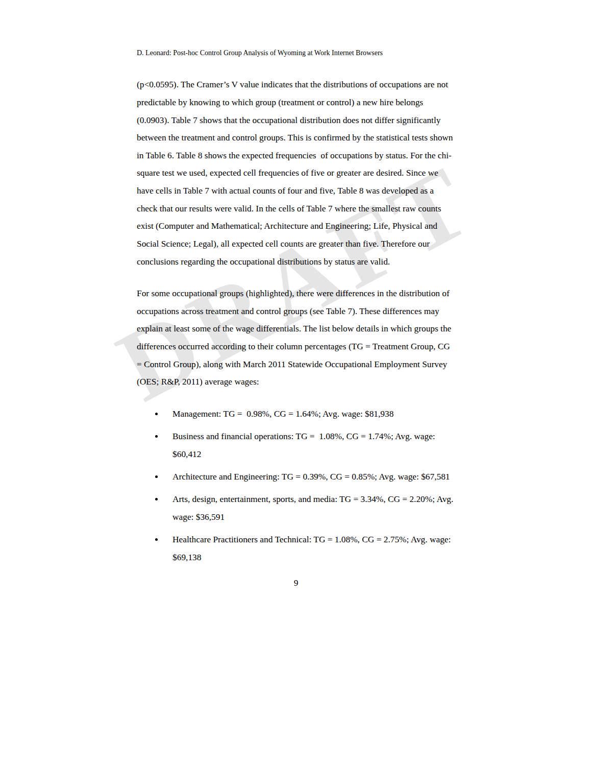DRAFT
D. Leonard: Post-hoc Control Group Analysis of Wyoming at Work Internet Browsers
(p<0.0595). The Cramer’s V value indicates that the distributions of occupations are not predictable by knowing to which group (treatment or control) a new hire belongs (0.0903). Table 7 shows that the occupational distribution does not differ significantly between the treatment and control groups. This is confirmed by the statistical tests shown in Table 6. Table 8 shows the expected frequencies of occupations by status. For the chi-square test we used, expected cell frequencies of five or greater are desired. Since we have cells in Table 7 with actual counts of four and five, Table 8 was developed as a check that our results were valid. In the cells of Table 7 where the smallest raw counts exist (Computer and Mathematical; Architecture and Engineering; Life, Physical and Social Science; Legal), all expected cell counts are greater than five. Therefore our conclusions regarding the occupational distributions by status are valid.
For some occupational groups (highlighted), there were differences in the distribution of occupations across treatment and control groups (see Table 7). These differences may explain at least some of the wage differentials. The list below details in which groups the differences occurred according to their column percentages (TG = Treatment Group, CG = Control Group), along with March 2011 Statewide Occupational Employment Survey (OES; R&P, 2011) average wages:
Management: TG = 0.98%, CG = 1.64%; Avg. wage: $81,938
Business and financial operations: TG = 1.08%, CG = 1.74%; Avg. wage: $60,412
Architecture and Engineering: TG = 0.39%, CG = 0.85%; Avg. wage: $67,581
Arts, design, entertainment, sports, and media: TG = 3.34%, CG = 2.20%; Avg. wage: $36,591
Healthcare Practitioners and Technical: TG = 1.08%, CG = 2.75%; Avg. wage: $69,138
9